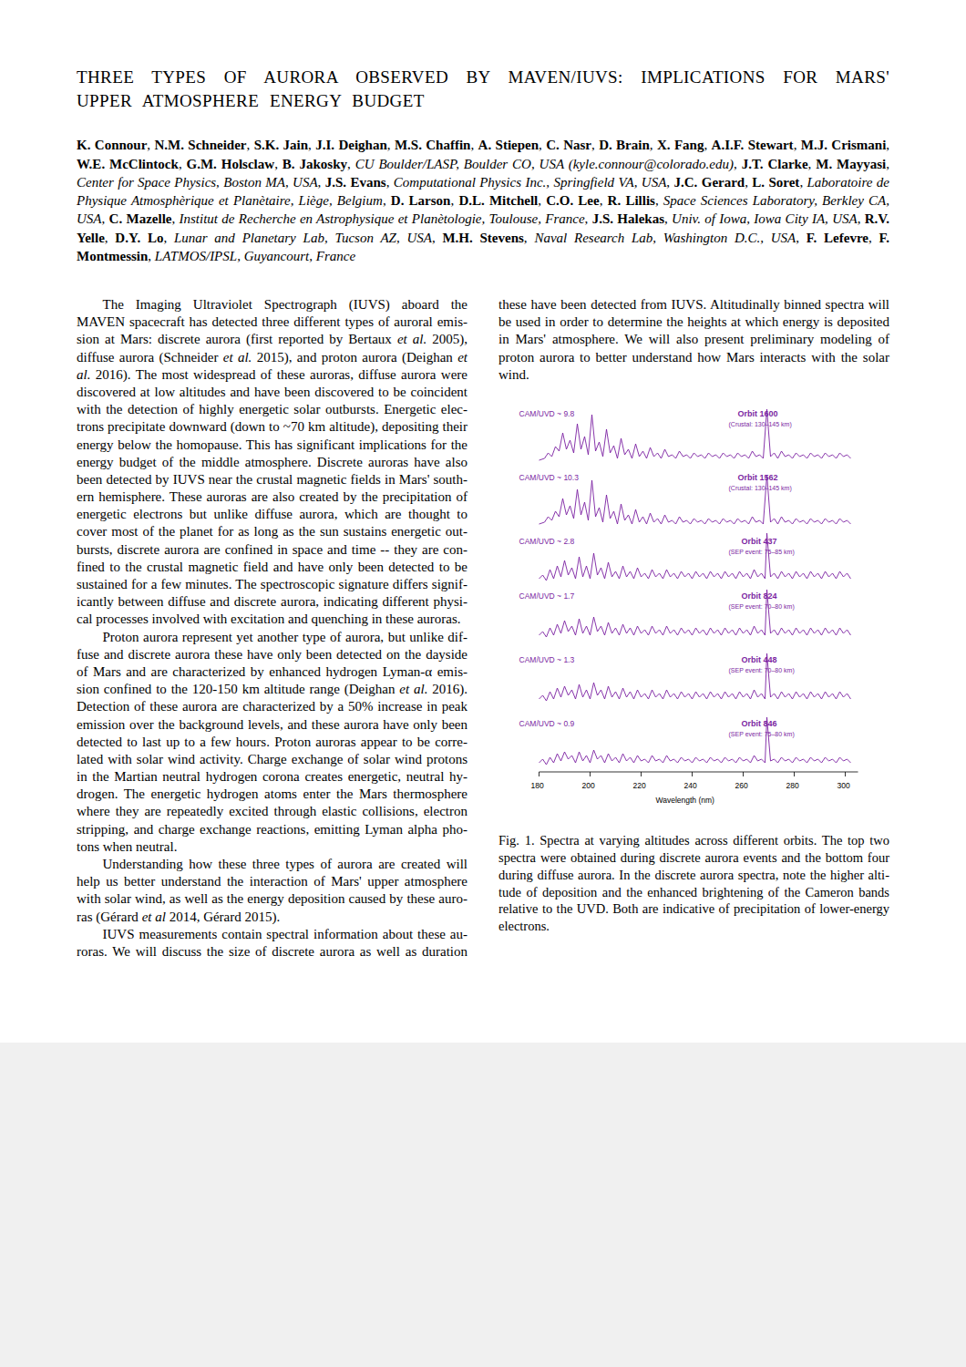Three types of aurora observed by MAVEN/IUVS: implications for Mars' upper atmosphere energy budget
K. Connour, N.M. Schneider, S.K. Jain, J.I. Deighan, M.S. Chaffin, A. Stiepen, C. Nasr, D. Brain, X. Fang, A.I.F. Stewart, M.J. Crismani, W.E. McClintock, G.M. Holsclaw, B. Jakosky, CU Boulder/LASP, Boulder CO, USA (kyle.connour@colorado.edu), J.T. Clarke, M. Mayyasi, Center for Space Physics, Boston MA, USA, J.S. Evans, Computational Physics Inc., Springfield VA, USA, J.C. Gerard, L. Soret, Laboratoire de Physique Atmosphèrique et Planètaire, Liège, Belgium, D. Larson, D.L. Mitchell, C.O. Lee, R. Lillis, Space Sciences Laboratory, Berkley CA, USA, C. Mazelle, Institut de Recherche en Astrophysique et Planètologie, Toulouse, France, J.S. Halekas, Univ. of Iowa, Iowa City IA, USA, R.V. Yelle, D.Y. Lo, Lunar and Planetary Lab, Tucson AZ, USA, M.H. Stevens, Naval Research Lab, Washington D.C., USA, F. Lefevre, F. Montmessin, LATMOS/IPSL, Guyancourt, France
The Imaging Ultraviolet Spectrograph (IUVS) aboard the MAVEN spacecraft has detected three different types of auroral emission at Mars: discrete aurora (first reported by Bertaux et al. 2005), diffuse aurora (Schneider et al. 2015), and proton aurora (Deighan et al. 2016). The most widespread of these auroras, diffuse aurora were discovered at low altitudes and have been discovered to be coincident with the detection of highly energetic solar outbursts. Energetic electrons precipitate downward (down to ~70 km altitude), depositing their energy below the homopause. This has significant implications for the energy budget of the middle atmosphere. Discrete auroras have also been detected by IUVS near the crustal magnetic fields in Mars' southern hemisphere. These auroras are also created by the precipitation of energetic electrons but unlike diffuse aurora, which are thought to cover most of the planet for as long as the sun sustains energetic outbursts, discrete aurora are confined in space and time -- they are confined to the crustal magnetic field and have only been detected to be sustained for a few minutes. The spectroscopic signature differs significantly between diffuse and discrete aurora, indicating different physical processes involved with excitation and quenching in these auroras.
Proton aurora represent yet another type of aurora, but unlike diffuse and discrete aurora these have only been detected on the dayside of Mars and are characterized by enhanced hydrogen Lyman-α emission confined to the 120-150 km altitude range (Deighan et al. 2016). Detection of these aurora are characterized by a 50% increase in peak emission over the background levels, and these aurora have only been detected to last up to a few hours. Proton auroras appear to be correlated with solar wind activity. Charge exchange of solar wind protons in the Martian neutral hydrogen corona creates energetic, neutral hydrogen. The energetic hydrogen atoms enter the Mars thermosphere where they are repeatedly excited through elastic collisions, electron stripping, and charge exchange reactions, emitting Lyman alpha photons when neutral.
Understanding how these three types of aurora are created will help us better understand the interaction of Mars' upper atmosphere with solar wind, as well as the energy deposition caused by these auroras (Gérard et al 2014, Gérard 2015).
IUVS measurements contain spectral information about these auroras. We will discuss the size of discrete aurora as well as duration these have been detected from IUVS. Altitudinally binned spectra will be used in order to determine the heights at which energy is deposited in Mars' atmosphere. We will also present preliminary modeling of proton aurora to better understand how Mars interacts with the solar wind.
CAM/UVD ~ 9.8 CAM/UVD ~ 10.3 CAM/UVD ~ 2.8 CAM/UVD ~ 1.7 CAM/UVD ~ 1.3 CAM/UVD ~ 0.9 Orbit 1600 (Crustal: 130–145 km) Orbit 1562 (Crustal: 130–145 km) Orbit 437 (SEP event: 75–85 km) Orbit 824 (SEP event: 70–80 km) Orbit 448 (SEP event: 70–80 km) Orbit 846 (SEP event: 75–80 km) 180 200 220 240 260 280 300 Wavelength (nm)
Fig. 1. Spectra at varying altitudes across different orbits. The top two spectra were obtained during discrete aurora events and the bottom four during diffuse aurora. In the discrete aurora spectra, note the higher altitude of deposition and the enhanced brightening of the Cameron bands relative to the UVD. Both are indicative of precipitation of lower-energy electrons.